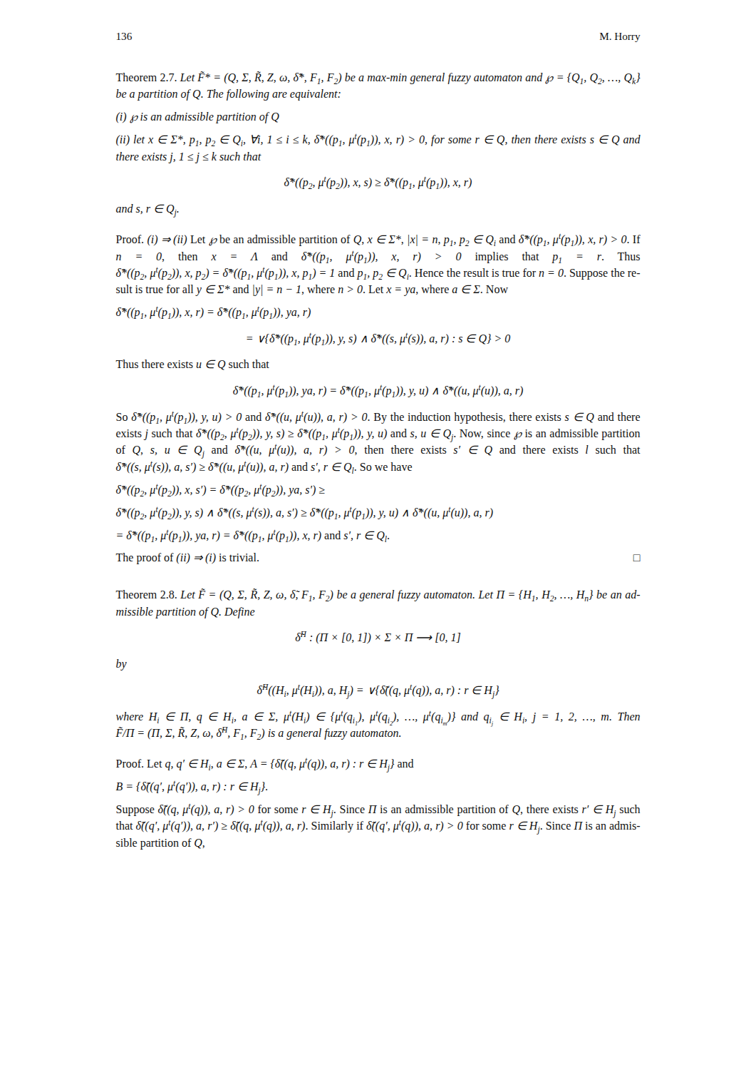136 M. Horry
Theorem 2.7. Let F̃* = (Q, Σ, R̃, Z, ω, δ̃*, F1, F2) be a max-min general fuzzy automaton and ℘ = {Q1, Q2, …, Qk} be a partition of Q. The following are equivalent:
(i) ℘ is an admissible partition of Q
(ii) let x ∈ Σ*, p1, p2 ∈ Qi, ∀i, 1 ≤ i ≤ k, δ̃*((p1, μt(p1)), x, r) > 0, for some r ∈ Q, then there exists s ∈ Q and there exists j, 1 ≤ j ≤ k such that
δ̃*((p2, μt(p2)), x, s) ≥ δ̃*((p1, μt(p1)), x, r)
and s, r ∈ Qj.
Proof. (i) ⇒ (ii) Let ℘ be an admissible partition of Q, x ∈ Σ*, |x| = n, p1, p2 ∈ Qi and δ̃*((p1, μt(p1)), x, r) > 0. If n = 0, then x = Λ and δ̃*((p1, μt(p1)), x, r) > 0 implies that p1 = r. Thus δ̃*((p2, μt(p2)), x, p2) = δ̃*((p1, μt(p1)), x, p1) = 1 and p1, p2 ∈ Qi. Hence the result is true for n = 0. Suppose the result is true for all y ∈ Σ* and |y| = n − 1, where n > 0. Let x = ya, where a ∈ Σ. Now
δ̃*((p1, μt(p1)), x, r) = δ̃*((p1, μt(p1)), ya, r)
= ∨{δ̃*((p1, μt(p1)), y, s) ∧ δ̃*((s, μt(s)), a, r) : s ∈ Q} > 0
Thus there exists u ∈ Q such that
δ̃*((p1, μt(p1)), ya, r) = δ̃*((p1, μt(p1)), y, u) ∧ δ̃*((u, μt(u)), a, r)
So δ̃*((p1, μt(p1)), y, u) > 0 and δ̃*((u, μt(u)), a, r) > 0. By the induction hypothesis, there exists s ∈ Q and there exists j such that δ̃*((p2, μt(p2)), y, s) ≥ δ̃*((p1, μt(p1)), y, u) and s, u ∈ Qj. Now, since ℘ is an admissible partition of Q, s, u ∈ Qj and δ̃*((u, μt(u)), a, r) > 0, then there exists s′ ∈ Q and there exists l such that δ̃*((s, μt(s)), a, s′) ≥ δ̃*((u, μt(u)), a, r) and s′, r ∈ Ql. So we have
δ̃*((p2, μt(p2)), x, s′) = δ̃*((p2, μt(p2)), ya, s′) ≥
δ̃*((p2, μt(p2)), y, s) ∧ δ̃*((s, μt(s)), a, s′) ≥ δ̃*((p1, μt(p1)), y, u) ∧ δ̃*((u, μt(u)), a, r)
= δ̃*((p1, μt(p1)), ya, r) = δ̃*((p1, μt(p1)), x, r) and s′, r ∈ Ql.
The proof of (ii) ⇒ (i) is trivial. □
Theorem 2.8. Let F̃ = (Q, Σ, R̃, Z, ω, δ̃, F1, F2) be a general fuzzy automaton. Let Π = {H1, H2, …, Hn} be an admissible partition of Q. Define
δ̃Π : (Π × [0, 1]) × Σ × Π ⟶ [0, 1]
by
δ̃Π((Hi, μt(Hi)), a, Hj) = ∨{δ̃((q, μt(q)), a, r) : r ∈ Hj}
where Hi ∈ Π, q ∈ Hi, a ∈ Σ, μt(Hi) ∈ {μt(qi1), μt(qi2), …, μt(qim)} and qij ∈ Hi, j = 1, 2, …, m. Then F̃/Π = (Π, Σ, R̃, Z, ω, δ̃Π, F1, F2) is a general fuzzy automaton.
Proof. Let q, q′ ∈ Hi, a ∈ Σ, A = {δ̃((q, μt(q)), a, r) : r ∈ Hj} and
B = {δ̃((q′, μt(q′)), a, r) : r ∈ Hj}.
Suppose δ̃((q, μt(q)), a, r) > 0 for some r ∈ Hj. Since Π is an admissible partition of Q, there exists r′ ∈ Hj such that δ̃((q′, μt(q′)), a, r′) ≥ δ̃((q, μt(q)), a, r). Similarly if δ̃((q′, μt(q)), a, r) > 0 for some r ∈ Hj. Since Π is an admissible partition of Q,